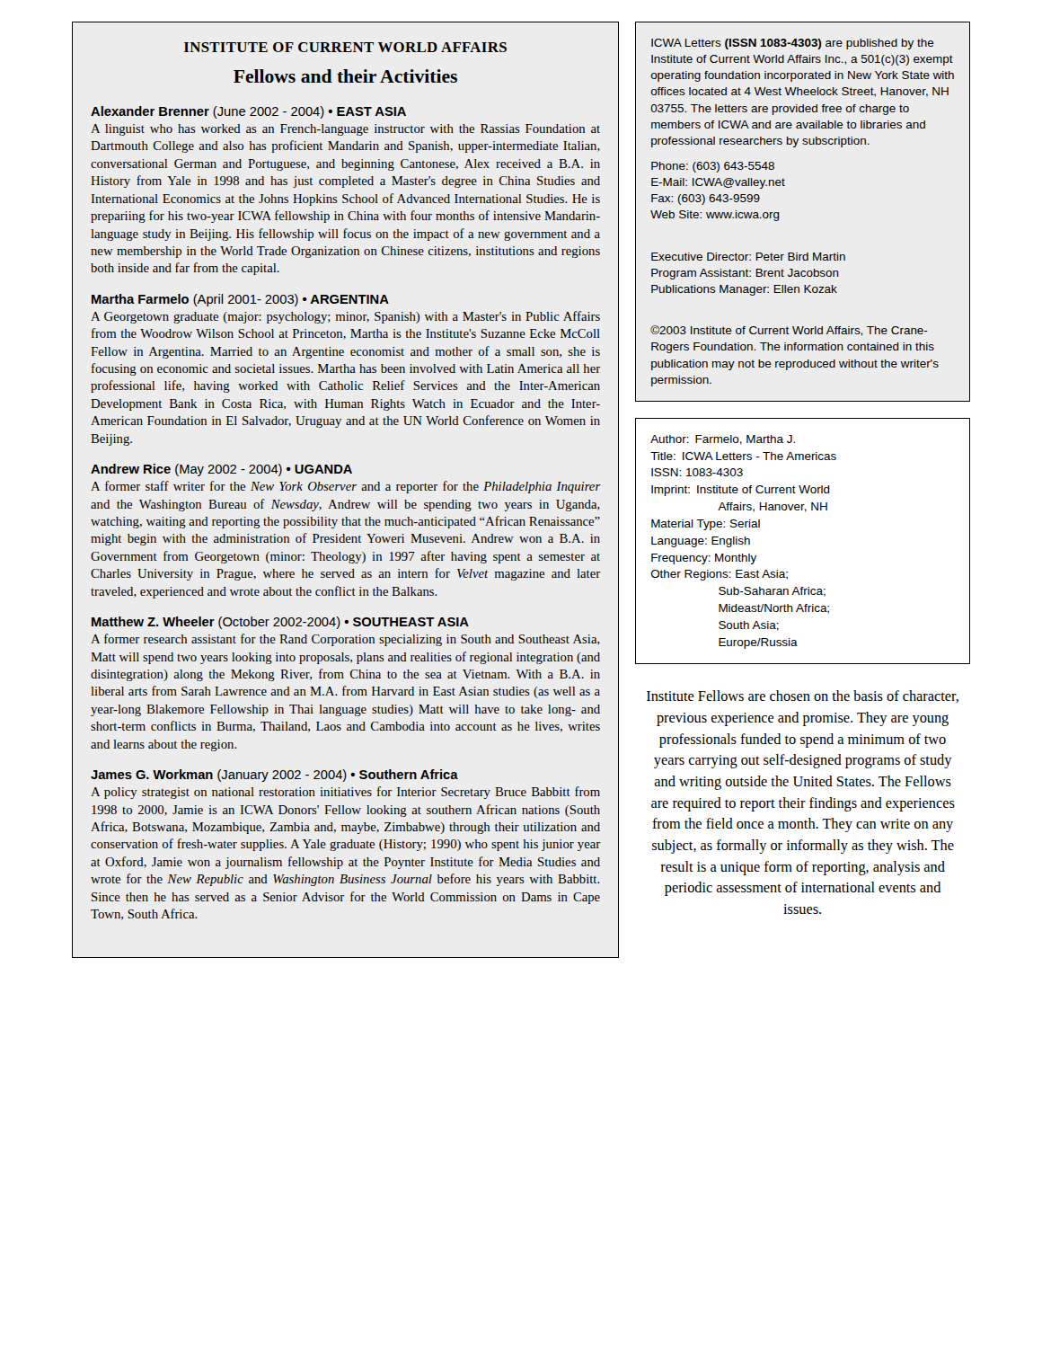INSTITUTE OF CURRENT WORLD AFFAIRS
Fellows and their Activities
Alexander Brenner (June 2002 - 2004) • EAST ASIA
A linguist who has worked as an French-language instructor with the Rassias Foundation at Dartmouth College and also has proficient Mandarin and Spanish, upper-intermediate Italian, conversational German and Portuguese, and beginning Cantonese, Alex received a B.A. in History from Yale in 1998 and has just completed a Master's degree in China Studies and International Economics at the Johns Hopkins School of Advanced International Studies. He is prepariing for his two-year ICWA fellowship in China with four months of intensive Mandarin-language study in Beijing. His fellowship will focus on the impact of a new government and a new membership in the World Trade Organization on Chinese citizens, institutions and regions both inside and far from the capital.
Martha Farmelo (April 2001- 2003) • ARGENTINA
A Georgetown graduate (major: psychology; minor, Spanish) with a Master's in Public Affairs from the Woodrow Wilson School at Princeton, Martha is the Institute's Suzanne Ecke McColl Fellow in Argentina. Married to an Argentine economist and mother of a small son, she is focusing on economic and societal issues. Martha has been involved with Latin America all her professional life, having worked with Catholic Relief Services and the Inter-American Development Bank in Costa Rica, with Human Rights Watch in Ecuador and the Inter-American Foundation in El Salvador, Uruguay and at the UN World Conference on Women in Beijing.
Andrew Rice (May 2002 - 2004) • UGANDA
A former staff writer for the New York Observer and a reporter for the Philadelphia Inquirer and the Washington Bureau of Newsday, Andrew will be spending two years in Uganda, watching, waiting and reporting the possibility that the much-anticipated “African Renaissance” might begin with the administration of President Yoweri Museveni. Andrew won a B.A. in Government from Georgetown (minor: Theology) in 1997 after having spent a semester at Charles University in Prague, where he served as an intern for Velvet magazine and later traveled, experienced and wrote about the conflict in the Balkans.
Matthew Z. Wheeler (October 2002-2004) • SOUTHEAST ASIA
A former research assistant for the Rand Corporation specializing in South and Southeast Asia, Matt will spend two years looking into proposals, plans and realities of regional integration (and disintegration) along the Mekong River, from China to the sea at Vietnam. With a B.A. in liberal arts from Sarah Lawrence and an M.A. from Harvard in East Asian studies (as well as a year-long Blakemore Fellowship in Thai language studies) Matt will have to take long- and short-term conflicts in Burma, Thailand, Laos and Cambodia into account as he lives, writes and learns about the region.
James G. Workman (January 2002 - 2004) • Southern Africa
A policy strategist on national restoration initiatives for Interior Secretary Bruce Babbitt from 1998 to 2000, Jamie is an ICWA Donors' Fellow looking at southern African nations (South Africa, Botswana, Mozambique, Zambia and, maybe, Zimbabwe) through their utilization and conservation of fresh-water supplies. A Yale graduate (History; 1990) who spent his junior year at Oxford, Jamie won a journalism fellowship at the Poynter Institute for Media Studies and wrote for the New Republic and Washington Business Journal before his years with Babbitt. Since then he has served as a Senior Advisor for the World Commission on Dams in Cape Town, South Africa.
ICWA Letters (ISSN 1083-4303) are published by the Institute of Current World Affairs Inc., a 501(c)(3) exempt operating foundation incorporated in New York State with offices located at 4 West Wheelock Street, Hanover, NH 03755. The letters are provided free of charge to members of ICWA and are available to libraries and professional researchers by subscription.
Phone: (603) 643-5548
E-Mail: ICWA@valley.net
Fax: (603) 643-9599
Web Site: www.icwa.org
Executive Director: Peter Bird Martin
Program Assistant: Brent Jacobson
Publications Manager: Ellen Kozak
©2003 Institute of Current World Affairs, The Crane-Rogers Foundation. The information contained in this publication may not be reproduced without the writer's permission.
Author: Farmelo, Martha J.
Title: ICWA Letters - The Americas
ISSN: 1083-4303
Imprint: Institute of Current World
Affairs, Hanover, NH
Material Type: Serial
Language: English
Frequency: Monthly
Other Regions: East Asia;
Sub-Saharan Africa;
Mideast/North Africa;
South Asia;
Europe/Russia
Institute Fellows are chosen on the basis of character, previous experience and promise. They are young professionals funded to spend a minimum of two years carrying out self-designed programs of study and writing outside the United States. The Fellows are required to report their findings and experiences from the field once a month. They can write on any subject, as formally or informally as they wish. The result is a unique form of reporting, analysis and periodic assessment of international events and issues.